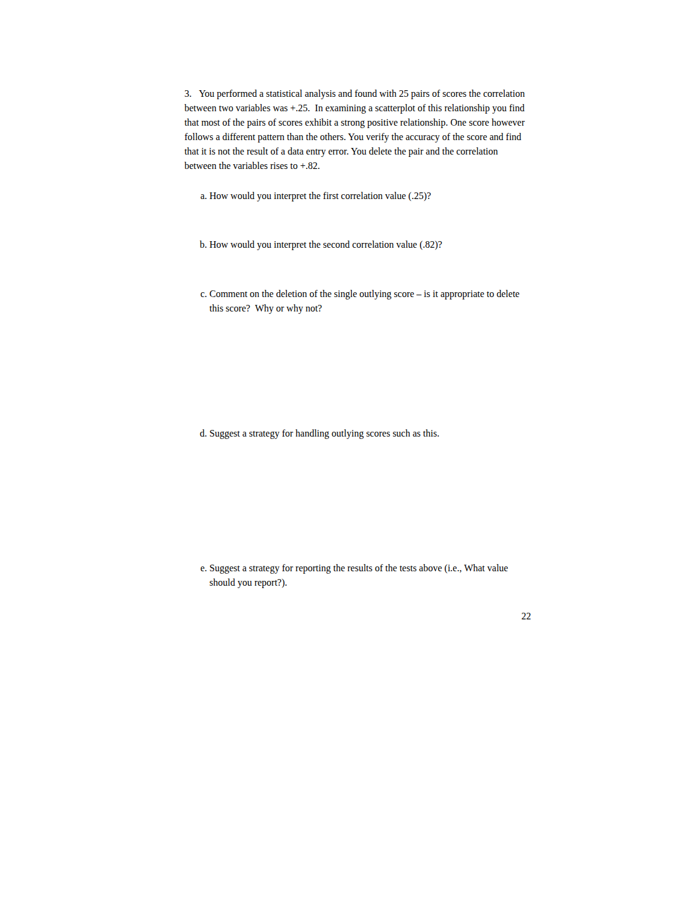3. You performed a statistical analysis and found with 25 pairs of scores the correlation between two variables was +.25. In examining a scatterplot of this relationship you find that most of the pairs of scores exhibit a strong positive relationship. One score however follows a different pattern than the others. You verify the accuracy of the score and find that it is not the result of a data entry error. You delete the pair and the correlation between the variables rises to +.82.
How would you interpret the first correlation value (.25)?
How would you interpret the second correlation value (.82)?
Comment on the deletion of the single outlying score – is it appropriate to delete this score? Why or why not?
Suggest a strategy for handling outlying scores such as this.
Suggest a strategy for reporting the results of the tests above (i.e., What value should you report?).
22